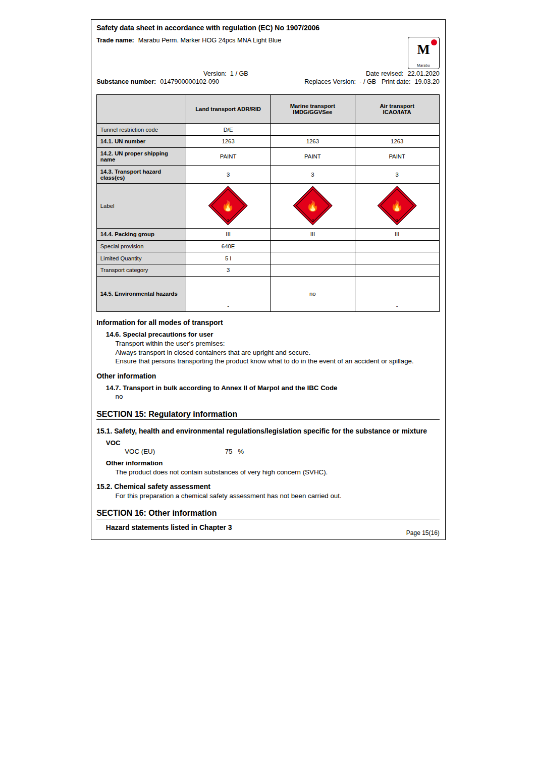Safety data sheet in accordance with regulation (EC) No 1907/2006
Trade name: Marabu Perm. Marker HOG 24pcs MNA Light Blue
M Marabu
Version: 1 / GB
Date revised:
22.01.2020
Substance number: 0147900000102-090
Replaces Version: - / GB
Print date:
19.03.20
| | Land transport ADR/RID | Marine transport IMDG/GGVSee | Air transport ICAO/IATA |
| --- | --- | --- | --- |
| Tunnel restriction code | D/E | | |
| 14.1. UN number | 1263 | 1263 | 1263 |
| 14.2. UN proper shipping name | PAINT | PAINT | PAINT |
| 14.3. Transport hazard class(es) | 3 | 3 | 3 |
| Label | 🔥 3 | 🔥 3 | 🔥 3 |
| 14.4. Packing group | III | III | III |
| Special provision | 640E | | |
| Limited Quantity | 5 l | | |
| Transport category | 3 | | |
| 14.5. Environmental hazards | - | no | - |
Information for all modes of transport
14.6. Special precautions for user
Transport within the user's premises:
Always transport in closed containers that are upright and secure.
Ensure that persons transporting the product know what to do in the event of an accident or spillage.
Other information
14.7. Transport in bulk according to Annex II of Marpol and the IBC Code
no
SECTION 15: Regulatory information
15.1. Safety, health and environmental regulations/legislation specific for the substance or mixture
VOC
VOC (EU)
75
%
Other information
The product does not contain substances of very high concern (SVHC).
15.2. Chemical safety assessment
For this preparation a chemical safety assessment has not been carried out.
SECTION 16: Other information
Hazard statements listed in Chapter 3
Page 15(16)